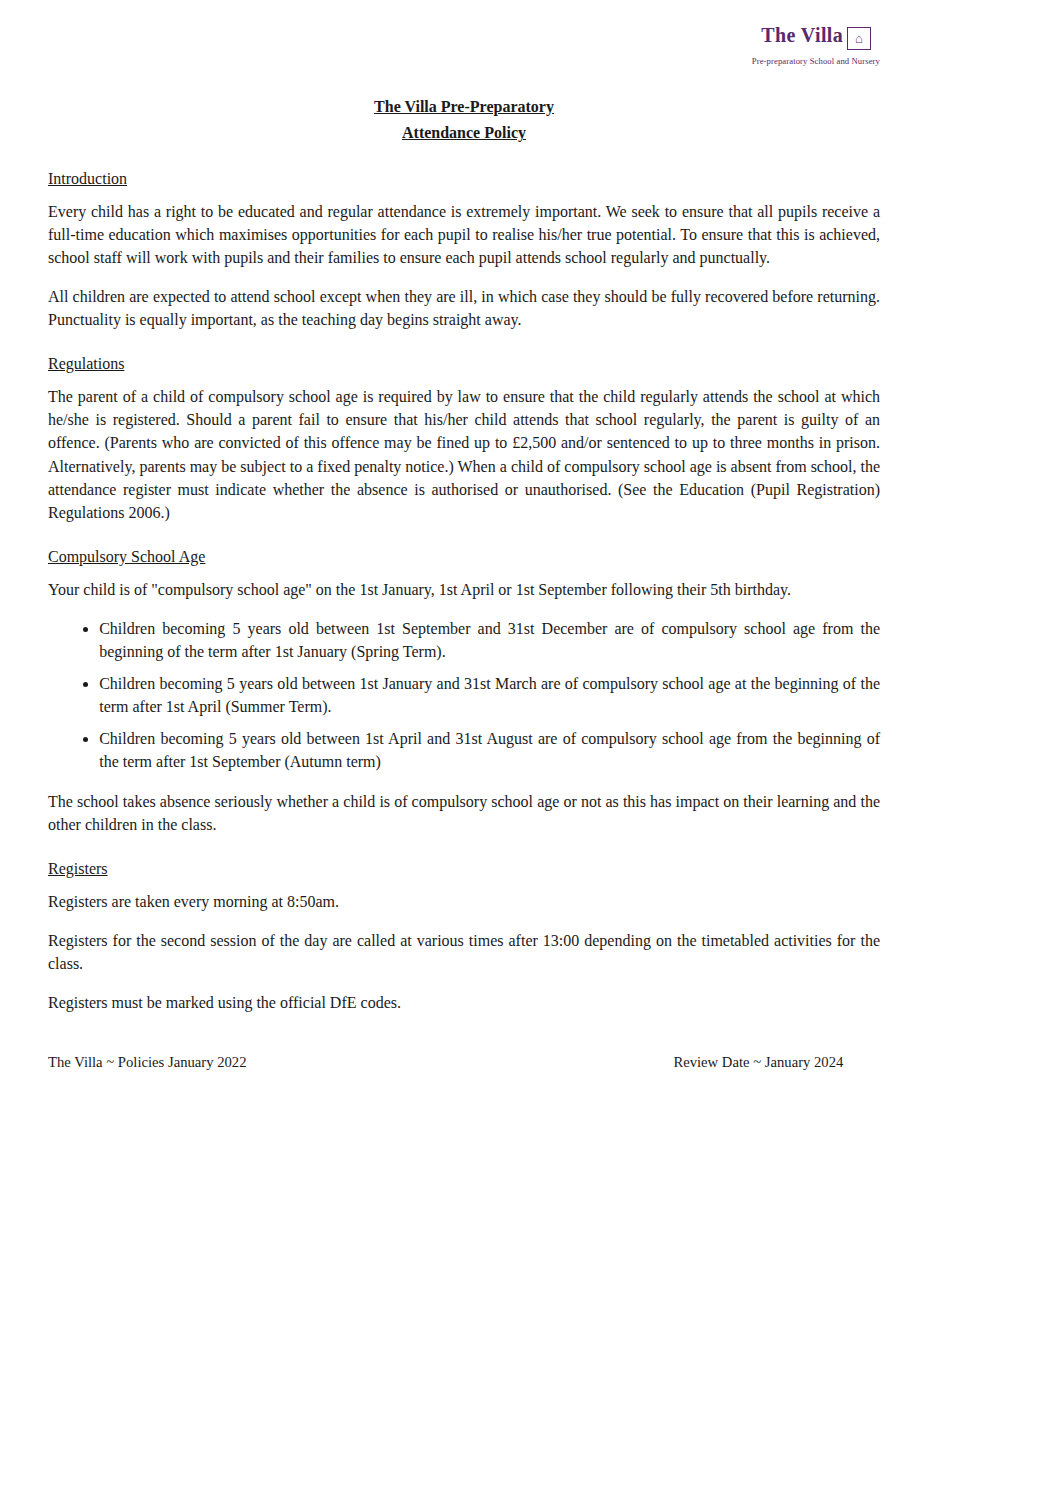The Villa⌂
Pre-preparatory School and Nursery
The Villa Pre-Preparatory
Attendance Policy
Introduction
Every child has a right to be educated and regular attendance is extremely important. We seek to ensure that all pupils receive a full-time education which maximises opportunities for each pupil to realise his/her true potential. To ensure that this is achieved, school staff will work with pupils and their families to ensure each pupil attends school regularly and punctually.
All children are expected to attend school except when they are ill, in which case they should be fully recovered before returning. Punctuality is equally important, as the teaching day begins straight away.
Regulations
The parent of a child of compulsory school age is required by law to ensure that the child regularly attends the school at which he/she is registered. Should a parent fail to ensure that his/her child attends that school regularly, the parent is guilty of an offence. (Parents who are convicted of this offence may be fined up to £2,500 and/or sentenced to up to three months in prison. Alternatively, parents may be subject to a fixed penalty notice.) When a child of compulsory school age is absent from school, the attendance register must indicate whether the absence is authorised or unauthorised. (See the Education (Pupil Registration) Regulations 2006.)
Compulsory School Age
Your child is of "compulsory school age" on the 1st January, 1st April or 1st September following their 5th birthday.
Children becoming 5 years old between 1st September and 31st December are of compulsory school age from the beginning of the term after 1st January (Spring Term).
Children becoming 5 years old between 1st January and 31st March are of compulsory school age at the beginning of the term after 1st April (Summer Term).
Children becoming 5 years old between 1st April and 31st August are of compulsory school age from the beginning of the term after 1st September (Autumn term)
The school takes absence seriously whether a child is of compulsory school age or not as this has impact on their learning and the other children in the class.
Registers
Registers are taken every morning at 8:50am.
Registers for the second session of the day are called at various times after 13:00 depending on the timetabled activities for the class.
Registers must be marked using the official DfE codes.
The Villa ~ Policies January 2022 Review Date ~ January 2024